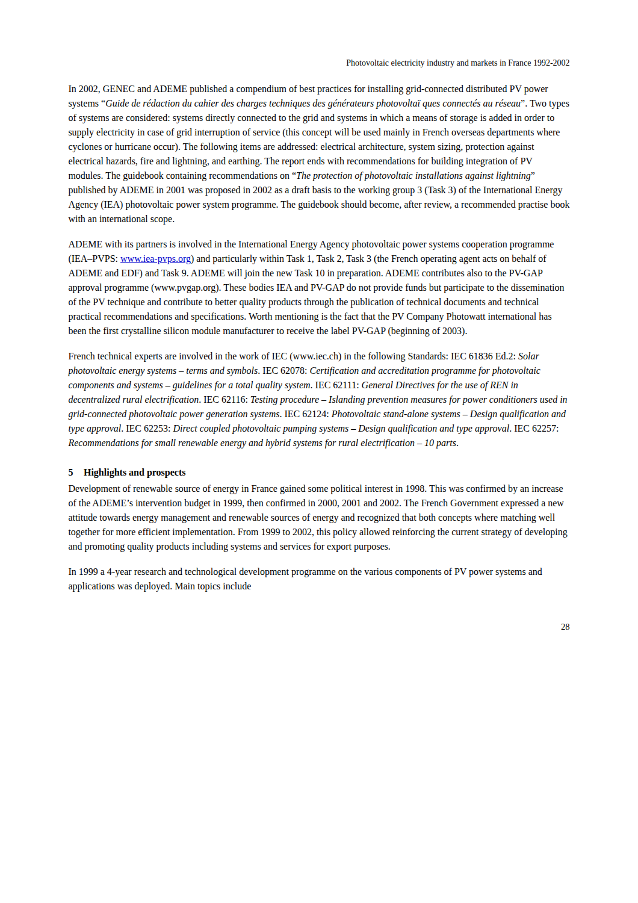Photovoltaic electricity industry and markets in France 1992-2002
In 2002, GENEC and ADEME published a compendium of best practices for installing grid-connected distributed PV power systems “Guide de rédaction du cahier des charges techniques des générateurs photovoltaï ques connectés au réseau”. Two types of systems are considered: systems directly connected to the grid and systems in which a means of storage is added in order to supply electricity in case of grid interruption of service (this concept will be used mainly in French overseas departments where cyclones or hurricane occur). The following items are addressed: electrical architecture, system sizing, protection against electrical hazards, fire and lightning, and earthing. The report ends with recommendations for building integration of PV modules. The guidebook containing recommendations on “The protection of photovoltaic installations against lightning” published by ADEME in 2001 was proposed in 2002 as a draft basis to the working group 3 (Task 3) of the International Energy Agency (IEA) photovoltaic power system programme. The guidebook should become, after review, a recommended practise book with an international scope.
ADEME with its partners is involved in the International Energy Agency photovoltaic power systems cooperation programme (IEA–PVPS: www.iea-pvps.org) and particularly within Task 1, Task 2, Task 3 (the French operating agent acts on behalf of ADEME and EDF) and Task 9. ADEME will join the new Task 10 in preparation. ADEME contributes also to the PV-GAP approval programme (www.pvgap.org). These bodies IEA and PV-GAP do not provide funds but participate to the dissemination of the PV technique and contribute to better quality products through the publication of technical documents and technical practical recommendations and specifications. Worth mentioning is the fact that the PV Company Photowatt international has been the first crystalline silicon module manufacturer to receive the label PV-GAP (beginning of 2003).
French technical experts are involved in the work of IEC (www.iec.ch) in the following Standards: IEC 61836 Ed.2: Solar photovoltaic energy systems – terms and symbols. IEC 62078: Certification and accreditation programme for photovoltaic components and systems – guidelines for a total quality system. IEC 62111: General Directives for the use of REN in decentralized rural electrification. IEC 62116: Testing procedure – Islanding prevention measures for power conditioners used in grid-connected photovoltaic power generation systems. IEC 62124: Photovoltaic stand-alone systems – Design qualification and type approval. IEC 62253: Direct coupled photovoltaic pumping systems – Design qualification and type approval. IEC 62257: Recommendations for small renewable energy and hybrid systems for rural electrification – 10 parts.
5 Highlights and prospects
Development of renewable source of energy in France gained some political interest in 1998. This was confirmed by an increase of the ADEME’s intervention budget in 1999, then confirmed in 2000, 2001 and 2002. The French Government expressed a new attitude towards energy management and renewable sources of energy and recognized that both concepts where matching well together for more efficient implementation. From 1999 to 2002, this policy allowed reinforcing the current strategy of developing and promoting quality products including systems and services for export purposes.
In 1999 a 4-year research and technological development programme on the various components of PV power systems and applications was deployed. Main topics include
28